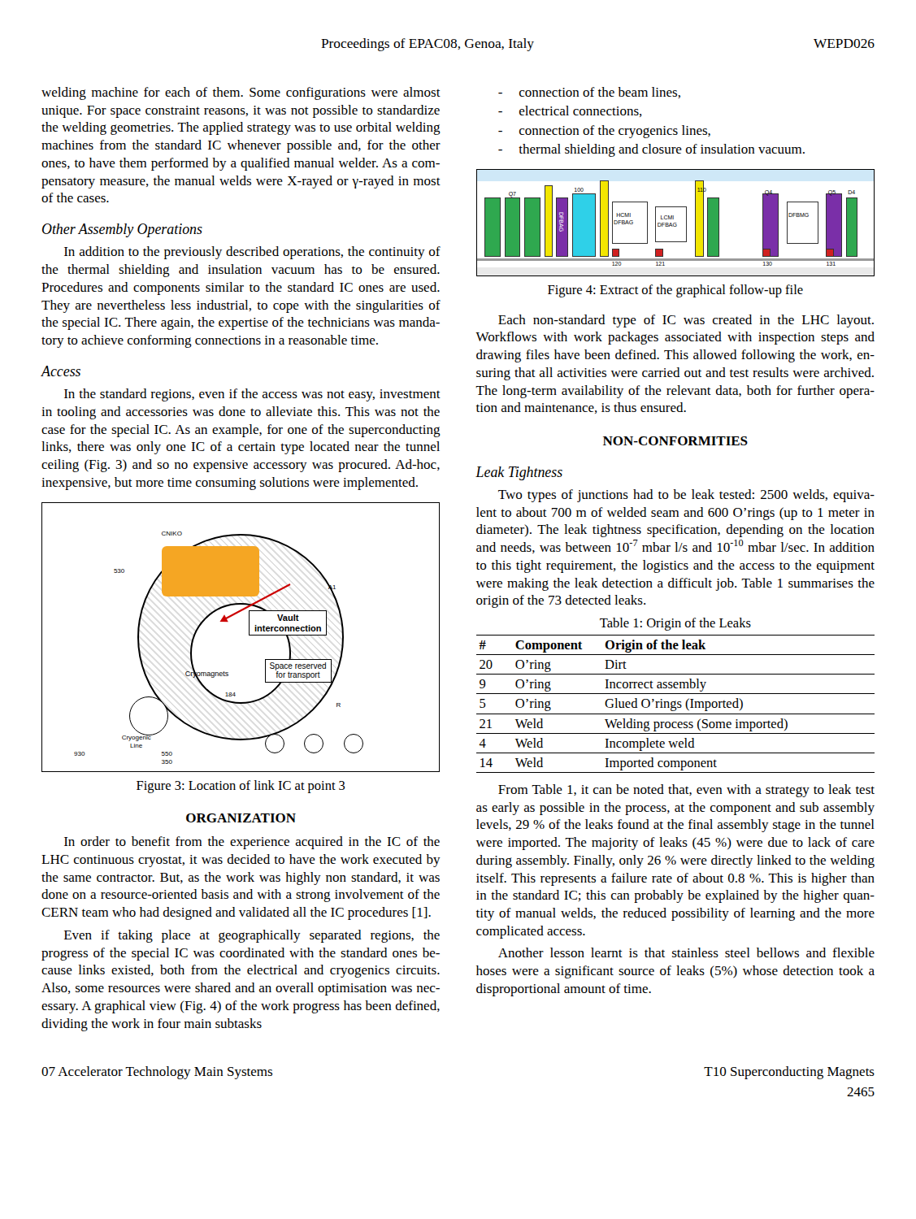Proceedings of EPAC08, Genoa, Italy
WEPD026
welding machine for each of them. Some configurations were almost unique. For space constraint reasons, it was not possible to standardize the welding geometries. The applied strategy was to use orbital welding machines from the standard IC whenever possible and, for the other ones, to have them performed by a qualified manual welder. As a compensatory measure, the manual welds were X-rayed or γ-rayed in most of the cases.
Other Assembly Operations
In addition to the previously described operations, the continuity of the thermal shielding and insulation vacuum has to be ensured. Procedures and components similar to the standard IC ones are used. They are nevertheless less industrial, to cope with the singularities of the special IC. There again, the expertise of the technicians was mandatory to achieve conforming connections in a reasonable time.
Access
In the standard regions, even if the access was not easy, investment in tooling and accessories was done to alleviate this. This was not the case for the special IC. As an example, for one of the superconducting links, there was only one IC of a certain type located near the tunnel ceiling (Fig. 3) and so no expensive accessory was procured. Ad-hoc, inexpensive, but more time consuming solutions were implemented.
Vault
interconnection
Space reserved
for transport
Cryomagnets
Cryogenic
Line
930
550
350
530
CNIKO
184
A1
R
Figure 3: Location of link IC at point 3
Organization
In order to benefit from the experience acquired in the IC of the LHC continuous cryostat, it was decided to have the work executed by the same contractor. But, as the work was highly non standard, it was done on a resource-oriented basis and with a strong involvement of the CERN team who had designed and validated all the IC procedures [1].
Even if taking place at geographically separated regions, the progress of the special IC was coordinated with the standard ones because links existed, both from the electrical and cryogenics circuits. Also, some resources were shared and an overall optimisation was necessary. A graphical view (Fig. 4) of the work progress has been defined, dividing the work in four main subtasks
connection of the beam lines,
electrical connections,
connection of the cryogenics lines,
thermal shielding and closure of insulation vacuum.
Q7
DFBAG
HCMI
DFBAG
LCMI
DFBAG
Q4
DFBMG
Q5
D4
120
121
130
131
100
110
Figure 4: Extract of the graphical follow-up file
Each non-standard type of IC was created in the LHC layout. Workflows with work packages associated with inspection steps and drawing files have been defined. This allowed following the work, ensuring that all activities were carried out and test results were archived. The long-term availability of the relevant data, both for further operation and maintenance, is thus ensured.
Non-conformities
Leak Tightness
Two types of junctions had to be leak tested: 2500 welds, equivalent to about 700 m of welded seam and 600 O’rings (up to 1 meter in diameter). The leak tightness specification, depending on the location and needs, was between 10-7 mbar l/s and 10-10 mbar l/sec. In addition to this tight requirement, the logistics and the access to the equipment were making the leak detection a difficult job. Table 1 summarises the origin of the 73 detected leaks.
Table 1: Origin of the Leaks
| # | Component | Origin of the leak |
| --- | --- | --- |
| 20 | O’ring | Dirt |
| 9 | O’ring | Incorrect assembly |
| 5 | O’ring | Glued O’rings (Imported) |
| 21 | Weld | Welding process (Some imported) |
| 4 | Weld | Incomplete weld |
| 14 | Weld | Imported component |
From Table 1, it can be noted that, even with a strategy to leak test as early as possible in the process, at the component and sub assembly levels, 29 % of the leaks found at the final assembly stage in the tunnel were imported. The majority of leaks (45 %) were due to lack of care during assembly. Finally, only 26 % were directly linked to the welding itself. This represents a failure rate of about 0.8 %. This is higher than in the standard IC; this can probably be explained by the higher quantity of manual welds, the reduced possibility of learning and the more complicated access.
Another lesson learnt is that stainless steel bellows and flexible hoses were a significant source of leaks (5%) whose detection took a disproportional amount of time.
07 Accelerator Technology Main Systems
T10 Superconducting Magnets
2465